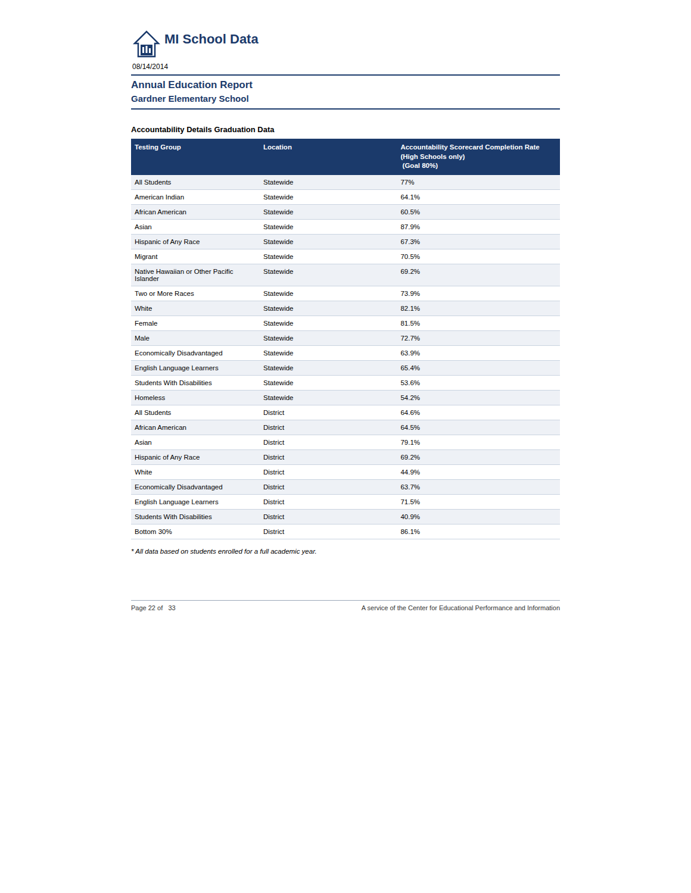MI School Data
08/14/2014
Annual Education Report
Gardner Elementary School
Accountability Details Graduation Data
| Testing Group | Location | Accountability Scorecard Completion Rate (High Schools only) (Goal 80%) |
| --- | --- | --- |
| All Students | Statewide | 77% |
| American Indian | Statewide | 64.1% |
| African American | Statewide | 60.5% |
| Asian | Statewide | 87.9% |
| Hispanic of Any Race | Statewide | 67.3% |
| Migrant | Statewide | 70.5% |
| Native Hawaiian or Other Pacific Islander | Statewide | 69.2% |
| Two or More Races | Statewide | 73.9% |
| White | Statewide | 82.1% |
| Female | Statewide | 81.5% |
| Male | Statewide | 72.7% |
| Economically Disadvantaged | Statewide | 63.9% |
| English Language Learners | Statewide | 65.4% |
| Students With Disabilities | Statewide | 53.6% |
| Homeless | Statewide | 54.2% |
| All Students | District | 64.6% |
| African American | District | 64.5% |
| Asian | District | 79.1% |
| Hispanic of Any Race | District | 69.2% |
| White | District | 44.9% |
| Economically Disadvantaged | District | 63.7% |
| English Language Learners | District | 71.5% |
| Students With Disabilities | District | 40.9% |
| Bottom 30% | District | 86.1% |
* All data based on students enrolled for a full academic year.
Page 22 of 33
A service of the Center for Educational Performance and Information